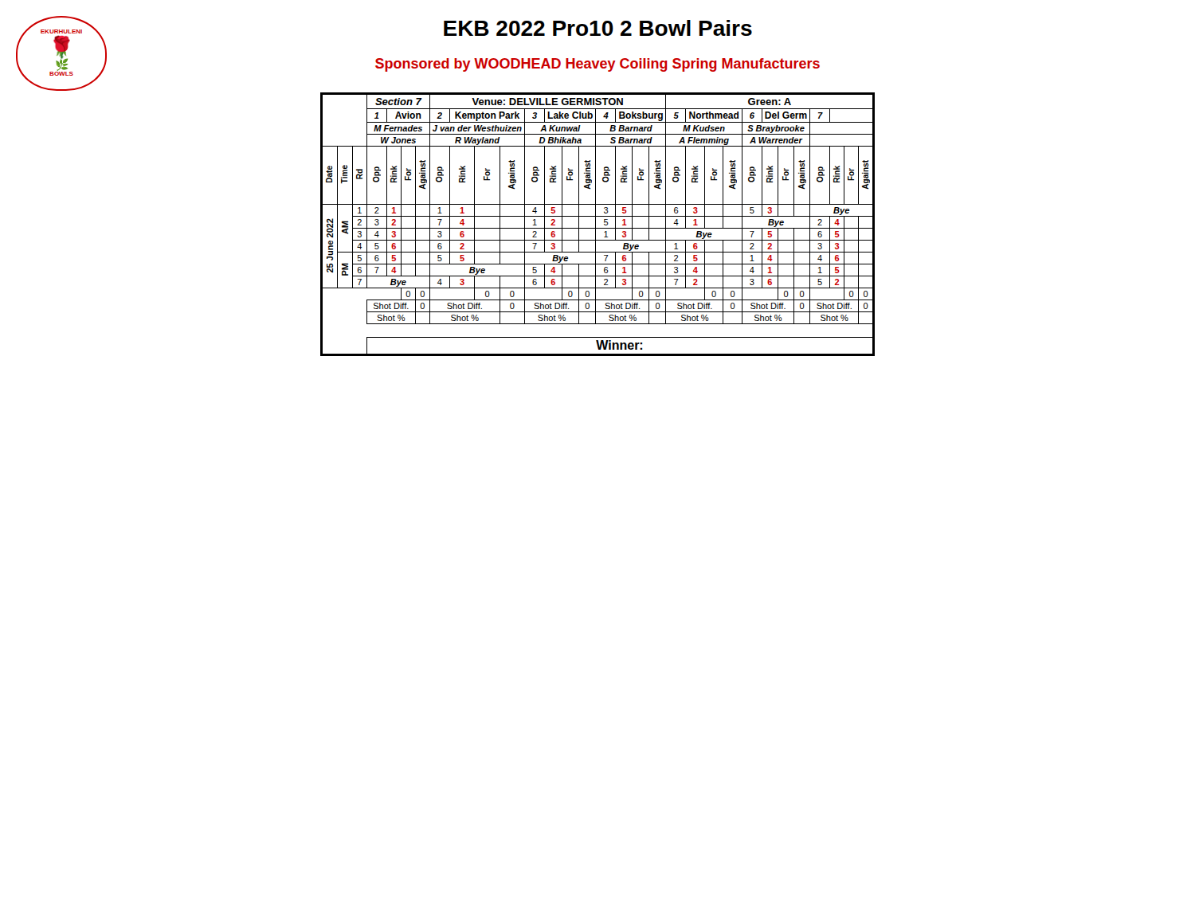EKURHULENI
🌹
🌿
BOWLS
EKB 2022 Pro10 2 Bowl Pairs
Sponsored by WOODHEAD Heavey Coiling Spring Manufacturers
| | Section 7 | Venue: DELVILLE GERMISTON | Green: A |
| | 1 | Avion | 2 | Kempton Park | 3 | Lake Club | 4 | Boksburg | 5 | Northmead | 6 | Del Germ | 7 | |
| | M Fernades | J van der Westhuizen | A Kunwal | B Barnard | M Kudsen | S Braybrooke | |
| | W Jones | R Wayland | D Bhikaha | S Barnard | A Flemming | A Warrender | |
| Date | Time | Rd | Opp | Rink | For | Against | Opp | Rink | For | Against | Opp | Rink | For | Against | Opp | Rink | For | Against | Opp | Rink | For | Against | Opp | Rink | For | Against | Opp | Rink | For | Against |
| 25 June 2022 | AM | 1 | 2 | 1 | | | 1 | 1 | | | 4 | 5 | | | 3 | 5 | | | 6 | 3 | | | 5 | 3 | | | Bye |
| 2 | 3 | 2 | | | 7 | 4 | | | 1 | 2 | | | 5 | 1 | | | 4 | 1 | | | Bye | 2 | 4 | | |
| 3 | 4 | 3 | | | 3 | 6 | | | 2 | 6 | | | 1 | 3 | | | Bye | 7 | 5 | | | 6 | 5 | | |
| 4 | 5 | 6 | | | 6 | 2 | | | 7 | 3 | | | Bye | 1 | 6 | | | 2 | 2 | | | 3 | 3 | | |
| PM | 5 | 6 | 5 | | | 5 | 5 | | | Bye | 7 | 6 | | | 2 | 5 | | | 1 | 4 | | | 4 | 6 | | |
| 6 | 7 | 4 | | | Bye | 5 | 4 | | | 6 | 1 | | | 3 | 4 | | | 4 | 1 | | | 1 | 5 | | |
| 7 | Bye | 4 | 3 | | | 6 | 6 | | | 2 | 3 | | | 7 | 2 | | | 3 | 6 | | | 5 | 2 | | |
| | | 0 | 0 | | 0 | 0 | | 0 | 0 | | 0 | 0 | | 0 | 0 | | 0 | 0 | | 0 | 0 |
| | Shot Diff. | 0 | Shot Diff. | 0 | Shot Diff. | 0 | Shot Diff. | 0 | Shot Diff. | 0 | Shot Diff. | 0 | Shot Diff. | 0 |
| | Shot % | | Shot % | | Shot % | | Shot % | | Shot % | | Shot % | | Shot % | |
| | Winner: |